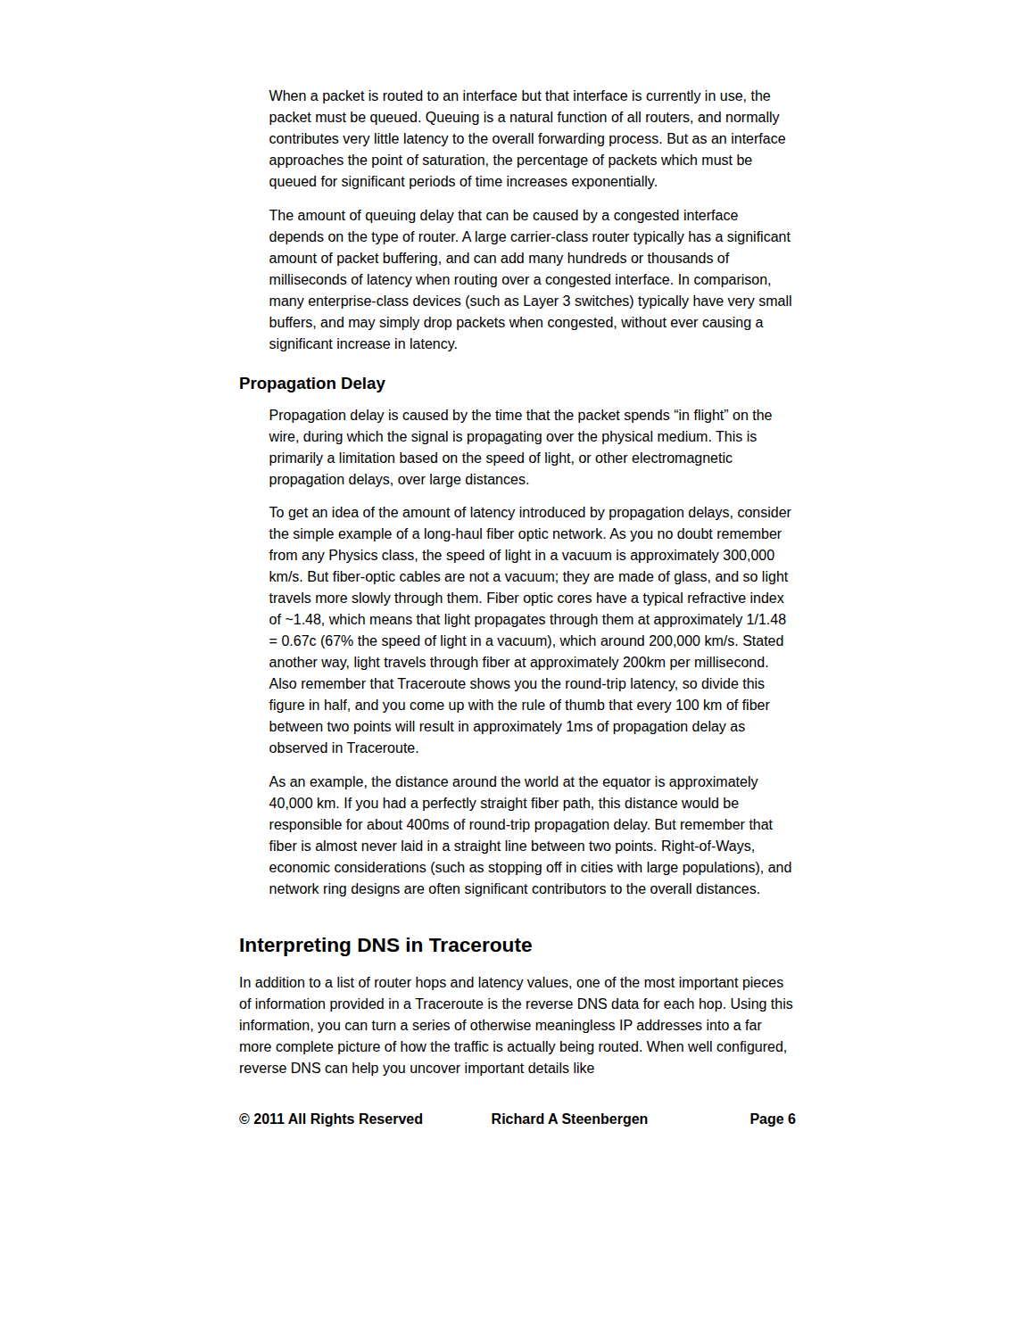When a packet is routed to an interface but that interface is currently in use, the packet must be queued. Queuing is a natural function of all routers, and normally contributes very little latency to the overall forwarding process. But as an interface approaches the point of saturation, the percentage of packets which must be queued for significant periods of time increases exponentially.
The amount of queuing delay that can be caused by a congested interface depends on the type of router. A large carrier-class router typically has a significant amount of packet buffering, and can add many hundreds or thousands of milliseconds of latency when routing over a congested interface. In comparison, many enterprise-class devices (such as Layer 3 switches) typically have very small buffers, and may simply drop packets when congested, without ever causing a significant increase in latency.
Propagation Delay
Propagation delay is caused by the time that the packet spends “in flight” on the wire, during which the signal is propagating over the physical medium. This is primarily a limitation based on the speed of light, or other electromagnetic propagation delays, over large distances.
To get an idea of the amount of latency introduced by propagation delays, consider the simple example of a long-haul fiber optic network. As you no doubt remember from any Physics class, the speed of light in a vacuum is approximately 300,000 km/s. But fiber-optic cables are not a vacuum; they are made of glass, and so light travels more slowly through them. Fiber optic cores have a typical refractive index of ~1.48, which means that light propagates through them at approximately 1/1.48 = 0.67c (67% the speed of light in a vacuum), which around 200,000 km/s. Stated another way, light travels through fiber at approximately 200km per millisecond. Also remember that Traceroute shows you the round-trip latency, so divide this figure in half, and you come up with the rule of thumb that every 100 km of fiber between two points will result in approximately 1ms of propagation delay as observed in Traceroute.
As an example, the distance around the world at the equator is approximately 40,000 km. If you had a perfectly straight fiber path, this distance would be responsible for about 400ms of round-trip propagation delay. But remember that fiber is almost never laid in a straight line between two points. Right-of-Ways, economic considerations (such as stopping off in cities with large populations), and network ring designs are often significant contributors to the overall distances.
Interpreting DNS in Traceroute
In addition to a list of router hops and latency values, one of the most important pieces of information provided in a Traceroute is the reverse DNS data for each hop. Using this information, you can turn a series of otherwise meaningless IP addresses into a far more complete picture of how the traffic is actually being routed. When well configured, reverse DNS can help you uncover important details like
© 2011 All Rights Reserved Richard A Steenbergen Page 6